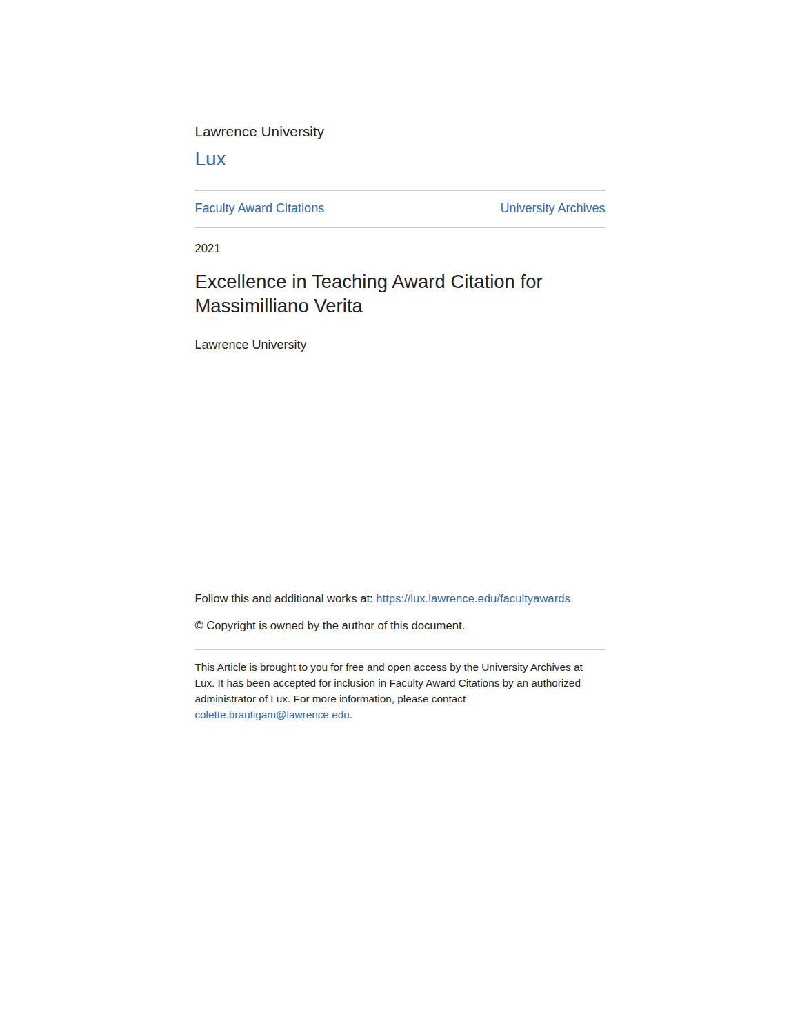Lawrence University
Lux
Faculty Award Citations University Archives
2021
Excellence in Teaching Award Citation for Massimilliano Verita
Lawrence University
Follow this and additional works at: https://lux.lawrence.edu/facultyawards
© Copyright is owned by the author of this document.
This Article is brought to you for free and open access by the University Archives at Lux. It has been accepted for inclusion in Faculty Award Citations by an authorized administrator of Lux. For more information, please contact colette.brautigam@lawrence.edu.